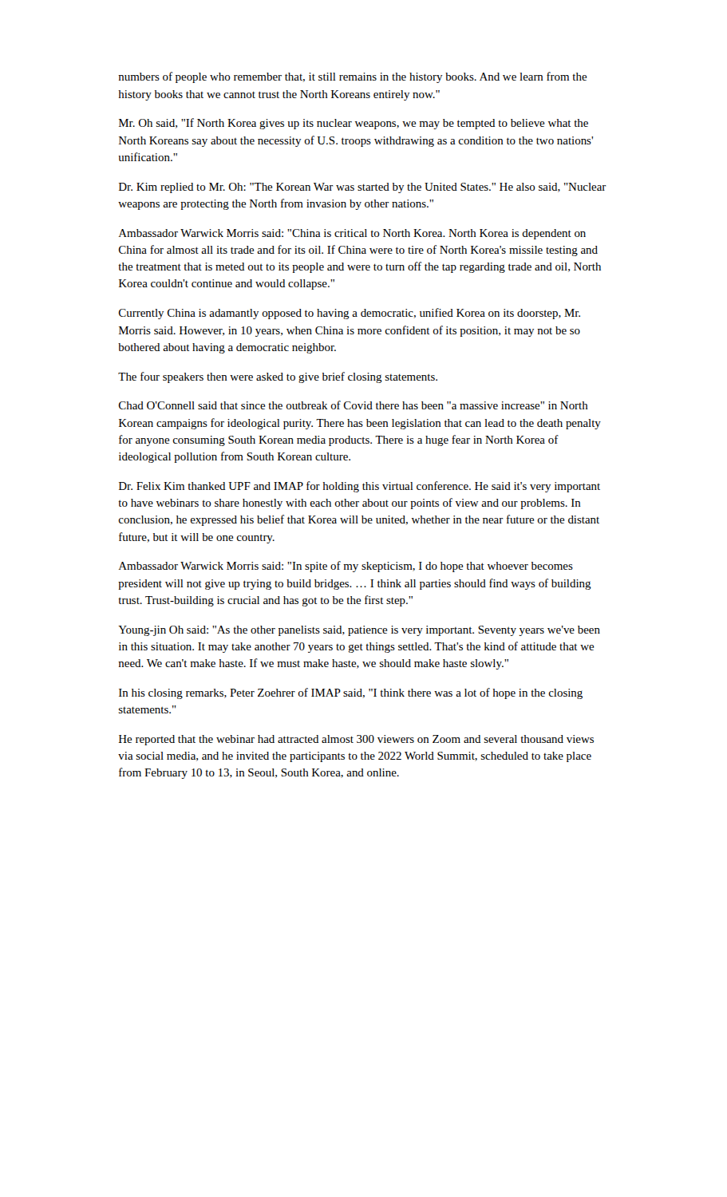numbers of people who remember that, it still remains in the history books. And we learn from the history books that we cannot trust the North Koreans entirely now."
Mr. Oh said, "If North Korea gives up its nuclear weapons, we may be tempted to believe what the North Koreans say about the necessity of U.S. troops withdrawing as a condition to the two nations' unification."
Dr. Kim replied to Mr. Oh: "The Korean War was started by the United States." He also said, "Nuclear weapons are protecting the North from invasion by other nations."
Ambassador Warwick Morris said: "China is critical to North Korea. North Korea is dependent on China for almost all its trade and for its oil. If China were to tire of North Korea's missile testing and the treatment that is meted out to its people and were to turn off the tap regarding trade and oil, North Korea couldn't continue and would collapse."
Currently China is adamantly opposed to having a democratic, unified Korea on its doorstep, Mr. Morris said. However, in 10 years, when China is more confident of its position, it may not be so bothered about having a democratic neighbor.
The four speakers then were asked to give brief closing statements.
Chad O'Connell said that since the outbreak of Covid there has been "a massive increase" in North Korean campaigns for ideological purity. There has been legislation that can lead to the death penalty for anyone consuming South Korean media products. There is a huge fear in North Korea of ideological pollution from South Korean culture.
Dr. Felix Kim thanked UPF and IMAP for holding this virtual conference. He said it's very important to have webinars to share honestly with each other about our points of view and our problems. In conclusion, he expressed his belief that Korea will be united, whether in the near future or the distant future, but it will be one country.
Ambassador Warwick Morris said: "In spite of my skepticism, I do hope that whoever becomes president will not give up trying to build bridges. … I think all parties should find ways of building trust. Trust-building is crucial and has got to be the first step."
Young-jin Oh said: "As the other panelists said, patience is very important. Seventy years we've been in this situation. It may take another 70 years to get things settled. That's the kind of attitude that we need. We can't make haste. If we must make haste, we should make haste slowly."
In his closing remarks, Peter Zoehrer of IMAP said, "I think there was a lot of hope in the closing statements."
He reported that the webinar had attracted almost 300 viewers on Zoom and several thousand views via social media, and he invited the participants to the 2022 World Summit, scheduled to take place from February 10 to 13, in Seoul, South Korea, and online.